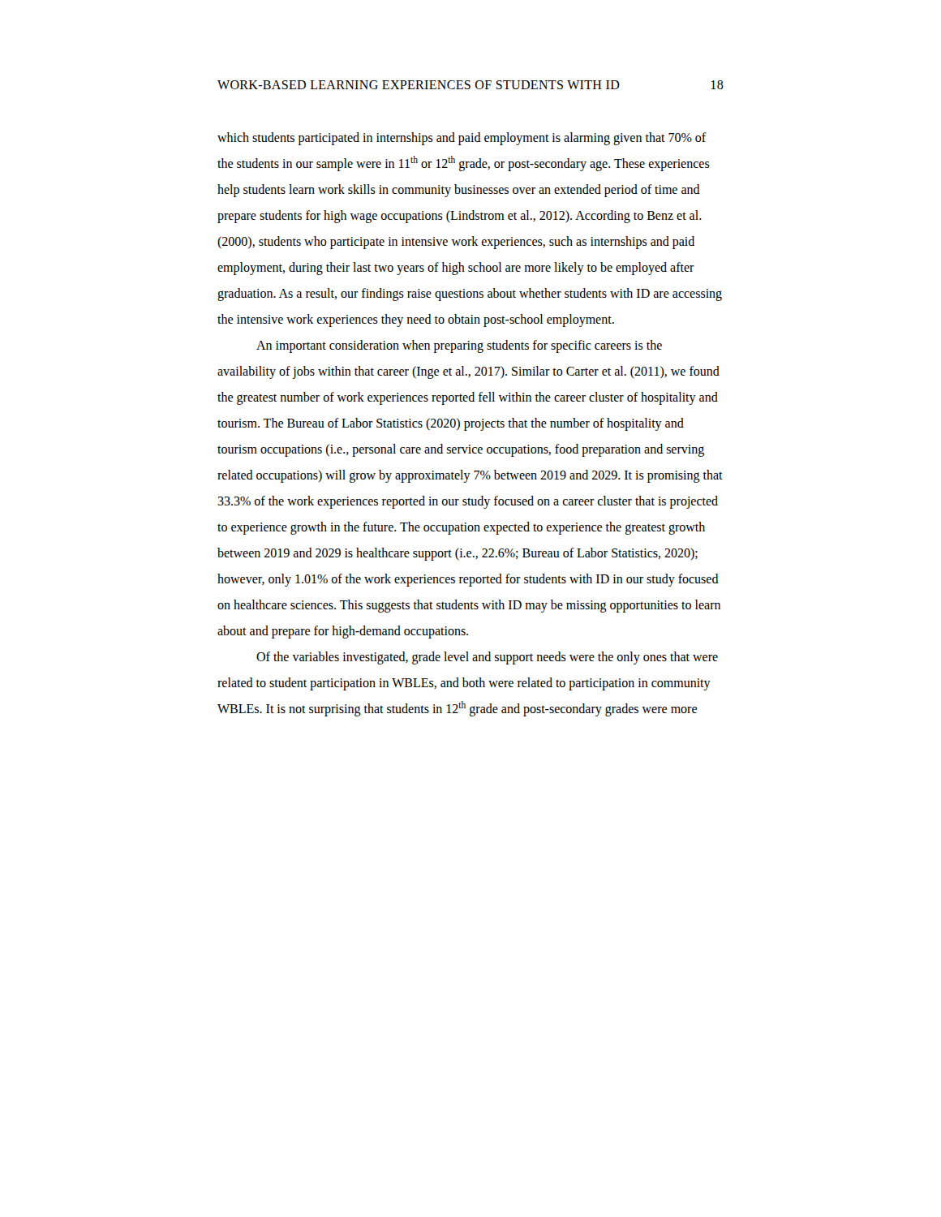Work-Based Learning Experiences of Students with ID 18
which students participated in internships and paid employment is alarming given that 70% of the students in our sample were in 11th or 12th grade, or post-secondary age. These experiences help students learn work skills in community businesses over an extended period of time and prepare students for high wage occupations (Lindstrom et al., 2012). According to Benz et al. (2000), students who participate in intensive work experiences, such as internships and paid employment, during their last two years of high school are more likely to be employed after graduation. As a result, our findings raise questions about whether students with ID are accessing the intensive work experiences they need to obtain post-school employment.
An important consideration when preparing students for specific careers is the availability of jobs within that career (Inge et al., 2017). Similar to Carter et al. (2011), we found the greatest number of work experiences reported fell within the career cluster of hospitality and tourism. The Bureau of Labor Statistics (2020) projects that the number of hospitality and tourism occupations (i.e., personal care and service occupations, food preparation and serving related occupations) will grow by approximately 7% between 2019 and 2029. It is promising that 33.3% of the work experiences reported in our study focused on a career cluster that is projected to experience growth in the future. The occupation expected to experience the greatest growth between 2019 and 2029 is healthcare support (i.e., 22.6%; Bureau of Labor Statistics, 2020); however, only 1.01% of the work experiences reported for students with ID in our study focused on healthcare sciences. This suggests that students with ID may be missing opportunities to learn about and prepare for high-demand occupations.
Of the variables investigated, grade level and support needs were the only ones that were related to student participation in WBLEs, and both were related to participation in community WBLEs. It is not surprising that students in 12th grade and post-secondary grades were more